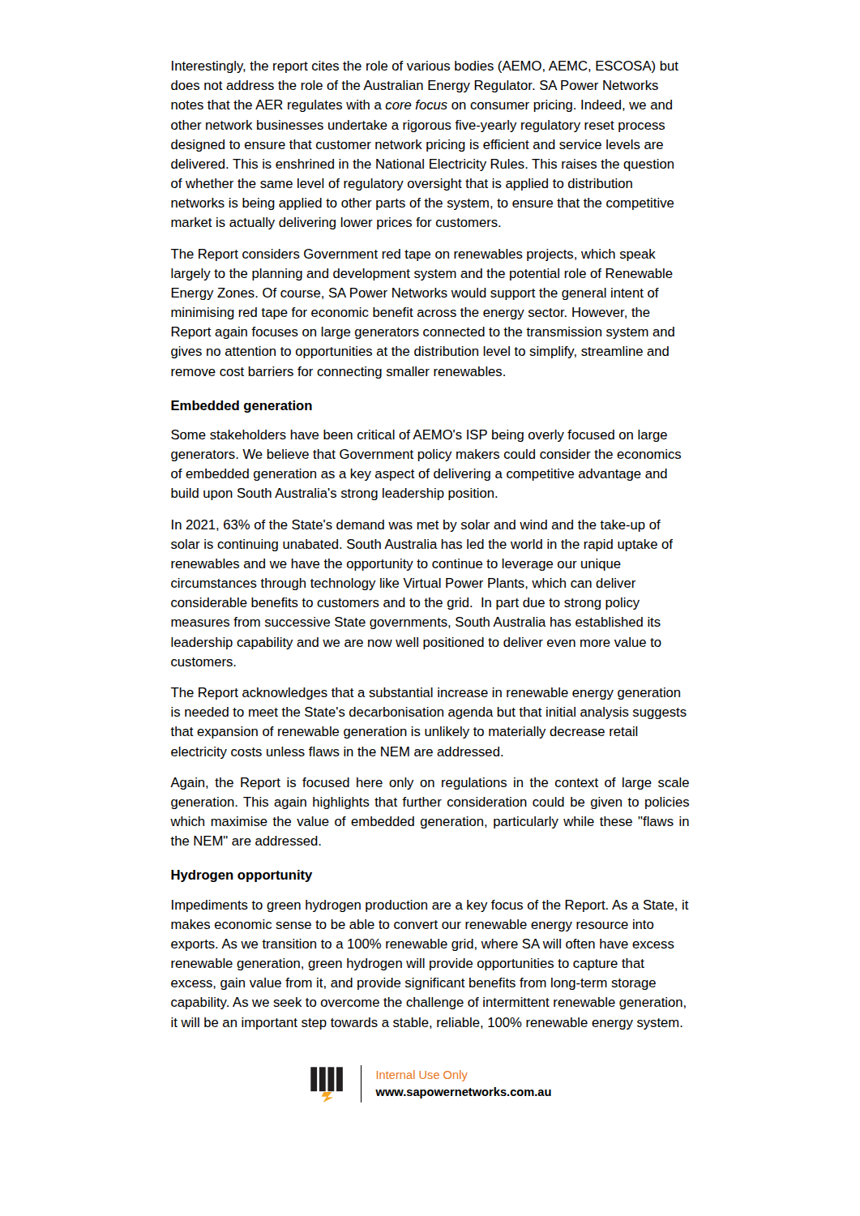Interestingly, the report cites the role of various bodies (AEMO, AEMC, ESCOSA) but does not address the role of the Australian Energy Regulator. SA Power Networks notes that the AER regulates with a core focus on consumer pricing. Indeed, we and other network businesses undertake a rigorous five-yearly regulatory reset process designed to ensure that customer network pricing is efficient and service levels are delivered. This is enshrined in the National Electricity Rules. This raises the question of whether the same level of regulatory oversight that is applied to distribution networks is being applied to other parts of the system, to ensure that the competitive market is actually delivering lower prices for customers.
The Report considers Government red tape on renewables projects, which speak largely to the planning and development system and the potential role of Renewable Energy Zones. Of course, SA Power Networks would support the general intent of minimising red tape for economic benefit across the energy sector. However, the Report again focuses on large generators connected to the transmission system and gives no attention to opportunities at the distribution level to simplify, streamline and remove cost barriers for connecting smaller renewables.
Embedded generation
Some stakeholders have been critical of AEMO's ISP being overly focused on large generators. We believe that Government policy makers could consider the economics of embedded generation as a key aspect of delivering a competitive advantage and build upon South Australia's strong leadership position.
In 2021, 63% of the State's demand was met by solar and wind and the take-up of solar is continuing unabated. South Australia has led the world in the rapid uptake of renewables and we have the opportunity to continue to leverage our unique circumstances through technology like Virtual Power Plants, which can deliver considerable benefits to customers and to the grid. In part due to strong policy measures from successive State governments, South Australia has established its leadership capability and we are now well positioned to deliver even more value to customers.
The Report acknowledges that a substantial increase in renewable energy generation is needed to meet the State's decarbonisation agenda but that initial analysis suggests that expansion of renewable generation is unlikely to materially decrease retail electricity costs unless flaws in the NEM are addressed.
Again, the Report is focused here only on regulations in the context of large scale generation. This again highlights that further consideration could be given to policies which maximise the value of embedded generation, particularly while these "flaws in the NEM" are addressed.
Hydrogen opportunity
Impediments to green hydrogen production are a key focus of the Report. As a State, it makes economic sense to be able to convert our renewable energy resource into exports. As we transition to a 100% renewable grid, where SA will often have excess renewable generation, green hydrogen will provide opportunities to capture that excess, gain value from it, and provide significant benefits from long-term storage capability. As we seek to overcome the challenge of intermittent renewable generation, it will be an important step towards a stable, reliable, 100% renewable energy system.
Internal Use Only
www.sapowernetworks.com.au